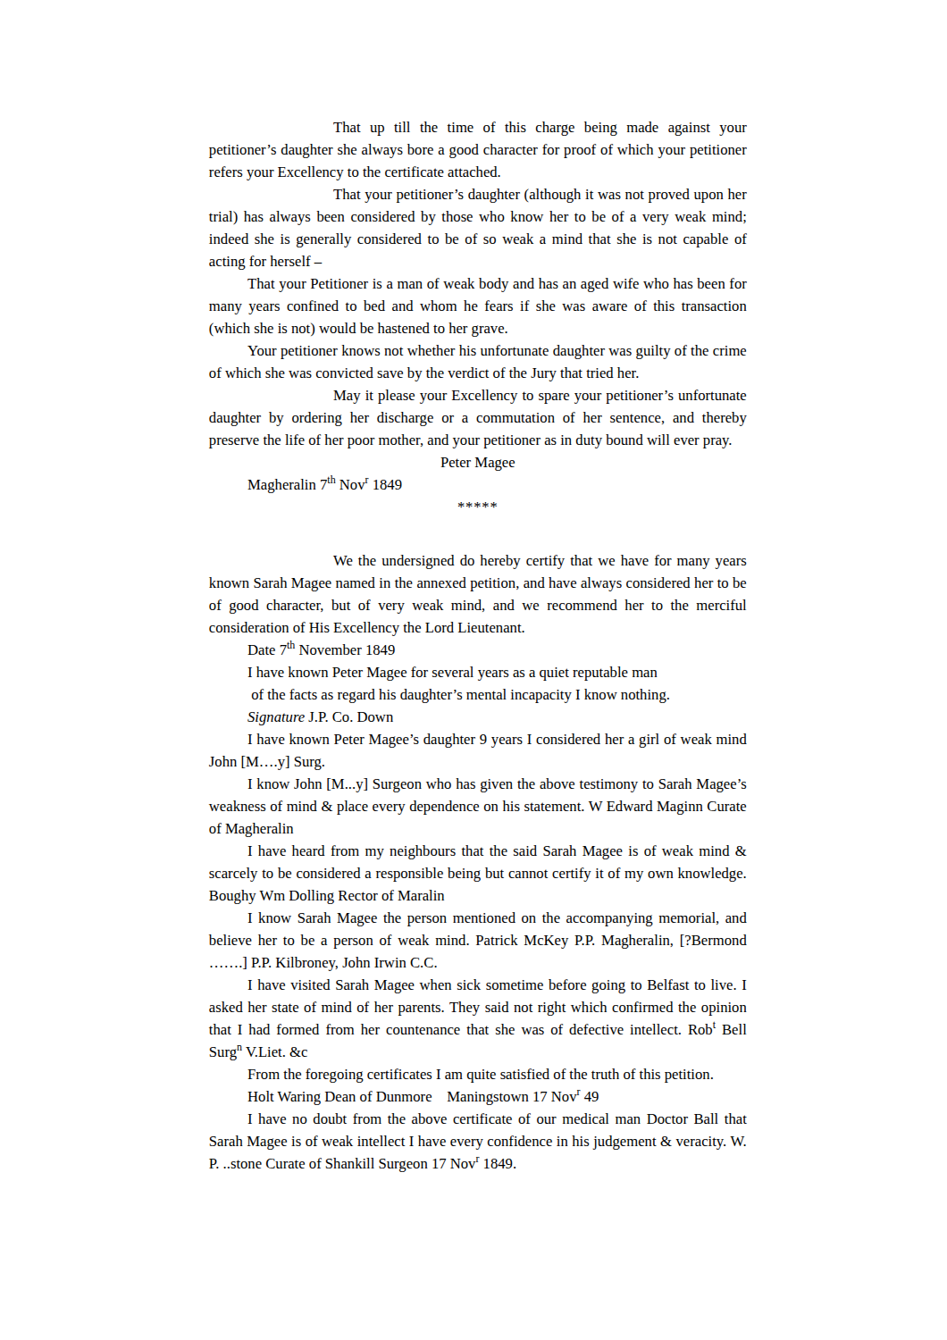That up till the time of this charge being made against your petitioner’s daughter she always bore a good character for proof of which your petitioner refers your Excellency to the certificate attached.
That your petitioner’s daughter (although it was not proved upon her trial) has always been considered by those who know her to be of a very weak mind; indeed she is generally considered to be of so weak a mind that she is not capable of acting for herself –
That your Petitioner is a man of weak body and has an aged wife who has been for many years confined to bed and whom he fears if she was aware of this transaction (which she is not) would be hastened to her grave.
Your petitioner knows not whether his unfortunate daughter was guilty of the crime of which she was convicted save by the verdict of the Jury that tried her.
May it please your Excellency to spare your petitioner’s unfortunate daughter by ordering her discharge or a commutation of her sentence, and thereby preserve the life of her poor mother, and your petitioner as in duty bound will ever pray.
Peter Magee
Magheralin 7th Novr 1849
*****
We the undersigned do hereby certify that we have for many years known Sarah Magee named in the annexed petition, and have always considered her to be of good character, but of very weak mind, and we recommend her to the merciful consideration of His Excellency the Lord Lieutenant.
Date 7th November 1849
I have known Peter Magee for several years as a quiet reputable man
of the facts as regard his daughter’s mental incapacity I know nothing.
Signature J.P. Co. Down
I have known Peter Magee’s daughter 9 years I considered her a girl of weak mind John [M….y] Surg.
I know John [M...y] Surgeon who has given the above testimony to Sarah Magee’s weakness of mind & place every dependence on his statement. W Edward Maginn Curate of Magheralin
I have heard from my neighbours that the said Sarah Magee is of weak mind & scarcely to be considered a responsible being but cannot certify it of my own knowledge. Boughy Wm Dolling Rector of Maralin
I know Sarah Magee the person mentioned on the accompanying memorial, and believe her to be a person of weak mind. Patrick McKey P.P. Magheralin, [?Bermond …….] P.P. Kilbroney, John Irwin C.C.
I have visited Sarah Magee when sick sometime before going to Belfast to live. I asked her state of mind of her parents. They said not right which confirmed the opinion that I had formed from her countenance that she was of defective intellect. Robt Bell Surgn V.Liet. &c
From the foregoing certificates I am quite satisfied of the truth of this petition.
Holt Waring Dean of Dunmore Maningstown 17 Novr 49
I have no doubt from the above certificate of our medical man Doctor Ball that Sarah Magee is of weak intellect I have every confidence in his judgement & veracity. W. P. ..stone Curate of Shankill Surgeon 17 Novr 1849.